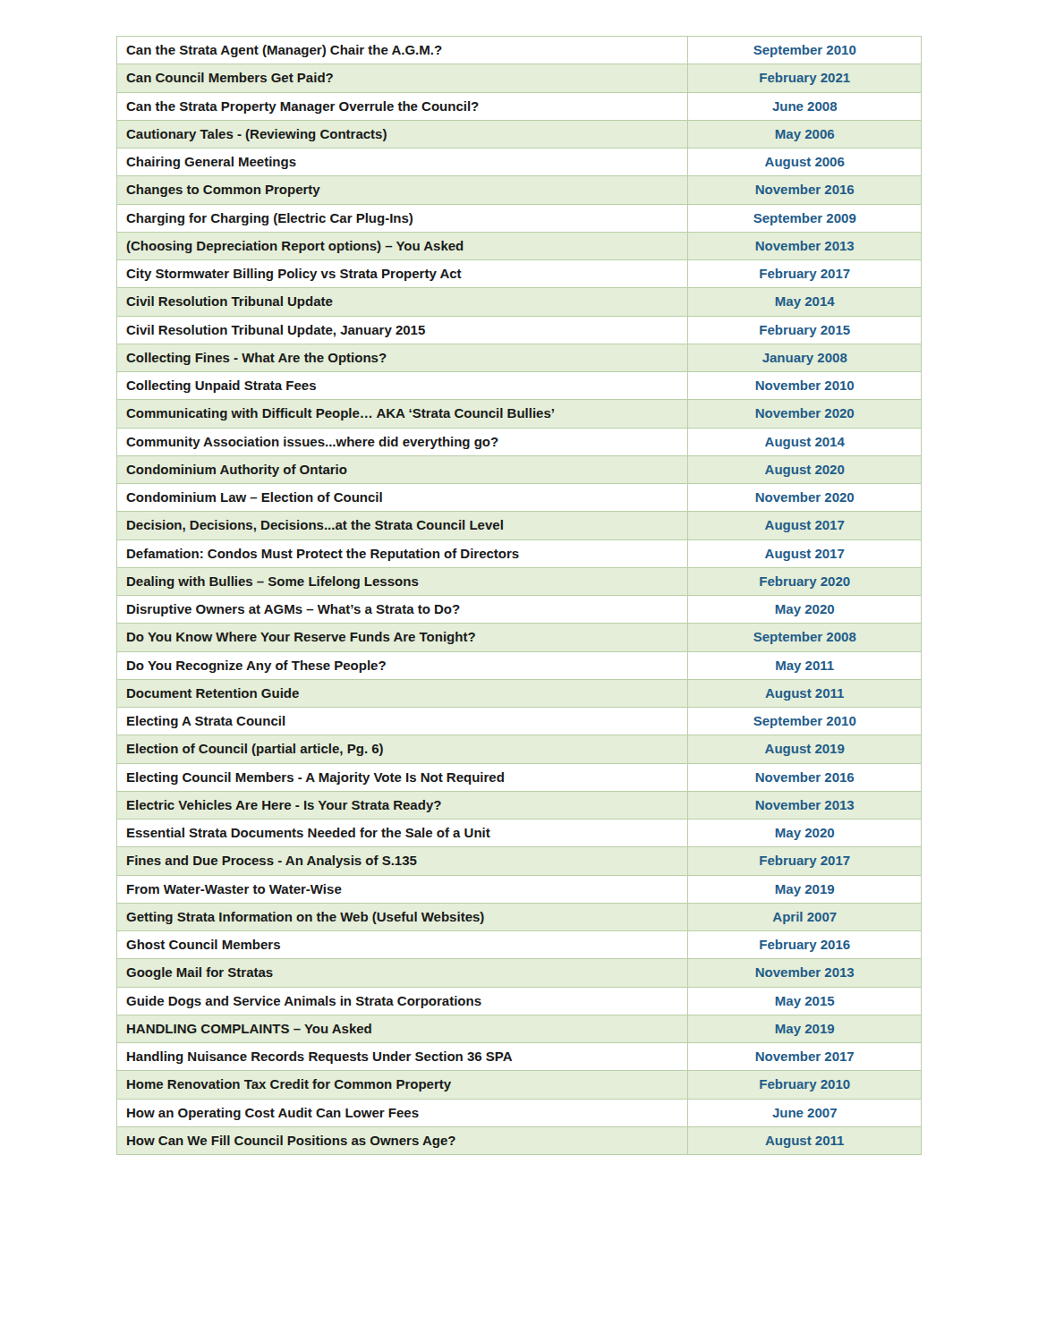| Can the Strata Agent (Manager) Chair the A.G.M.? | September 2010 |
| Can Council Members Get Paid? | February 2021 |
| Can the Strata Property Manager Overrule the Council? | June 2008 |
| Cautionary Tales - (Reviewing Contracts) | May 2006 |
| Chairing General Meetings | August 2006 |
| Changes to Common Property | November 2016 |
| Charging for Charging (Electric Car Plug-Ins) | September 2009 |
| (Choosing Depreciation Report options) – You Asked | November 2013 |
| City Stormwater Billing Policy vs Strata Property Act | February 2017 |
| Civil Resolution Tribunal Update | May 2014 |
| Civil Resolution Tribunal Update, January 2015 | February 2015 |
| Collecting Fines - What Are the Options? | January 2008 |
| Collecting Unpaid Strata Fees | November 2010 |
| Communicating with Difficult People… AKA ‘Strata Council Bullies’ | November 2020 |
| Community Association issues...where did everything go? | August 2014 |
| Condominium Authority of Ontario | August 2020 |
| Condominium Law – Election of Council | November 2020 |
| Decision, Decisions, Decisions...at the Strata Council Level | August 2017 |
| Defamation: Condos Must Protect the Reputation of Directors | August 2017 |
| Dealing with Bullies – Some Lifelong Lessons | February 2020 |
| Disruptive Owners at AGMs – What’s a Strata to Do? | May 2020 |
| Do You Know Where Your Reserve Funds Are Tonight? | September 2008 |
| Do You Recognize Any of These People? | May 2011 |
| Document Retention Guide | August 2011 |
| Electing A Strata Council | September 2010 |
| Election of Council (partial article, Pg. 6) | August 2019 |
| Electing Council Members - A Majority Vote Is Not Required | November 2016 |
| Electric Vehicles Are Here - Is Your Strata Ready? | November 2013 |
| Essential Strata Documents Needed for the Sale of a Unit | May 2020 |
| Fines and Due Process - An Analysis of S.135 | February 2017 |
| From Water-Waster to Water-Wise | May 2019 |
| Getting Strata Information on the Web (Useful Websites) | April 2007 |
| Ghost Council Members | February 2016 |
| Google Mail for Stratas | November 2013 |
| Guide Dogs and Service Animals in Strata Corporations | May 2015 |
| HANDLING COMPLAINTS – You Asked | May 2019 |
| Handling Nuisance Records Requests Under Section 36 SPA | November 2017 |
| Home Renovation Tax Credit for Common Property | February 2010 |
| How an Operating Cost Audit Can Lower Fees | June 2007 |
| How Can We Fill Council Positions as Owners Age? | August 2011 |